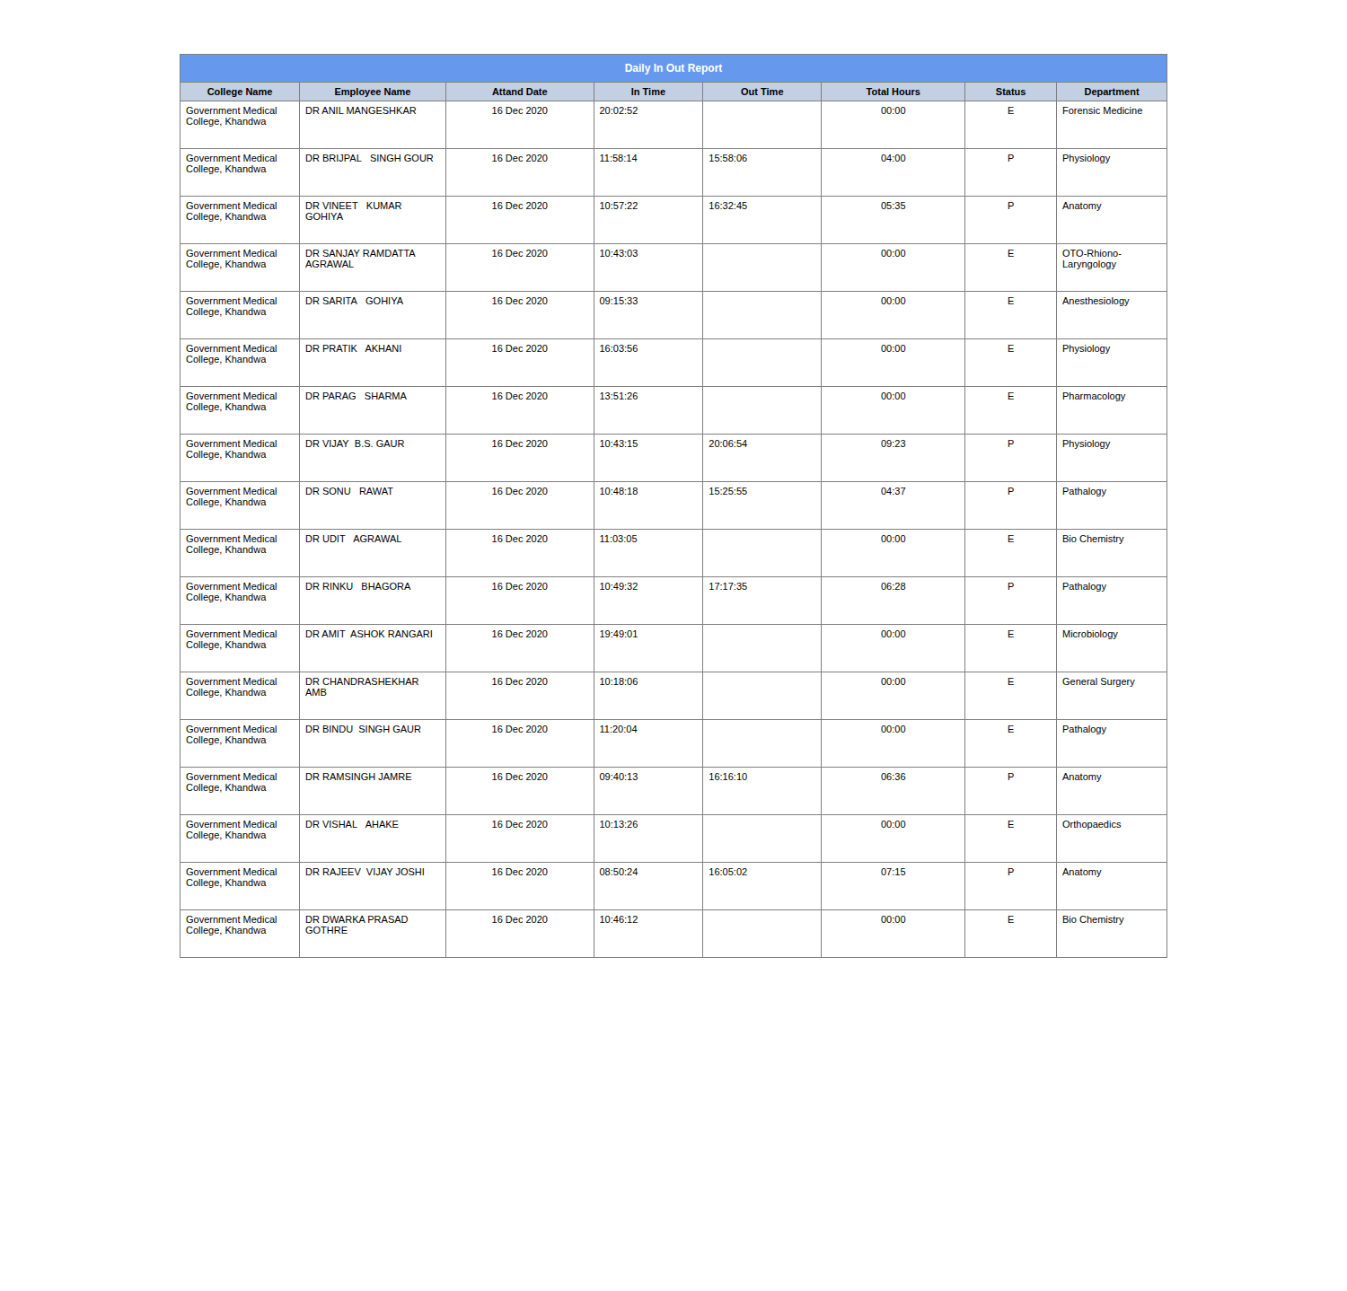Daily In Out Report
| College Name | Employee Name | Attand Date | In Time | Out Time | Total Hours | Status | Department |
| --- | --- | --- | --- | --- | --- | --- | --- |
| Government Medical College, Khandwa | DR ANIL MANGESHKAR | 16 Dec 2020 | 20:02:52 | | 00:00 | E | Forensic Medicine |
| Government Medical College, Khandwa | DR BRIJPAL SINGH GOUR | 16 Dec 2020 | 11:58:14 | 15:58:06 | 04:00 | P | Physiology |
| Government Medical College, Khandwa | DR VINEET KUMAR GOHIYA | 16 Dec 2020 | 10:57:22 | 16:32:45 | 05:35 | P | Anatomy |
| Government Medical College, Khandwa | DR SANJAY RAMDATTA AGRAWAL | 16 Dec 2020 | 10:43:03 | | 00:00 | E | OTO-Rhiono-Laryngology |
| Government Medical College, Khandwa | DR SARITA GOHIYA | 16 Dec 2020 | 09:15:33 | | 00:00 | E | Anesthesiology |
| Government Medical College, Khandwa | DR PRATIK AKHANI | 16 Dec 2020 | 16:03:56 | | 00:00 | E | Physiology |
| Government Medical College, Khandwa | DR PARAG SHARMA | 16 Dec 2020 | 13:51:26 | | 00:00 | E | Pharmacology |
| Government Medical College, Khandwa | DR VIJAY B.S. GAUR | 16 Dec 2020 | 10:43:15 | 20:06:54 | 09:23 | P | Physiology |
| Government Medical College, Khandwa | DR SONU RAWAT | 16 Dec 2020 | 10:48:18 | 15:25:55 | 04:37 | P | Pathalogy |
| Government Medical College, Khandwa | DR UDIT AGRAWAL | 16 Dec 2020 | 11:03:05 | | 00:00 | E | Bio Chemistry |
| Government Medical College, Khandwa | DR RINKU BHAGORA | 16 Dec 2020 | 10:49:32 | 17:17:35 | 06:28 | P | Pathalogy |
| Government Medical College, Khandwa | DR AMIT ASHOK RANGARI | 16 Dec 2020 | 19:49:01 | | 00:00 | E | Microbiology |
| Government Medical College, Khandwa | DR CHANDRASHEKHAR AMB | 16 Dec 2020 | 10:18:06 | | 00:00 | E | General Surgery |
| Government Medical College, Khandwa | DR BINDU SINGH GAUR | 16 Dec 2020 | 11:20:04 | | 00:00 | E | Pathalogy |
| Government Medical College, Khandwa | DR RAMSINGH JAMRE | 16 Dec 2020 | 09:40:13 | 16:16:10 | 06:36 | P | Anatomy |
| Government Medical College, Khandwa | DR VISHAL AHAKE | 16 Dec 2020 | 10:13:26 | | 00:00 | E | Orthopaedics |
| Government Medical College, Khandwa | DR RAJEEV VIJAY JOSHI | 16 Dec 2020 | 08:50:24 | 16:05:02 | 07:15 | P | Anatomy |
| Government Medical College, Khandwa | DR DWARKA PRASAD GOTHRE | 16 Dec 2020 | 10:46:12 | | 00:00 | E | Bio Chemistry |